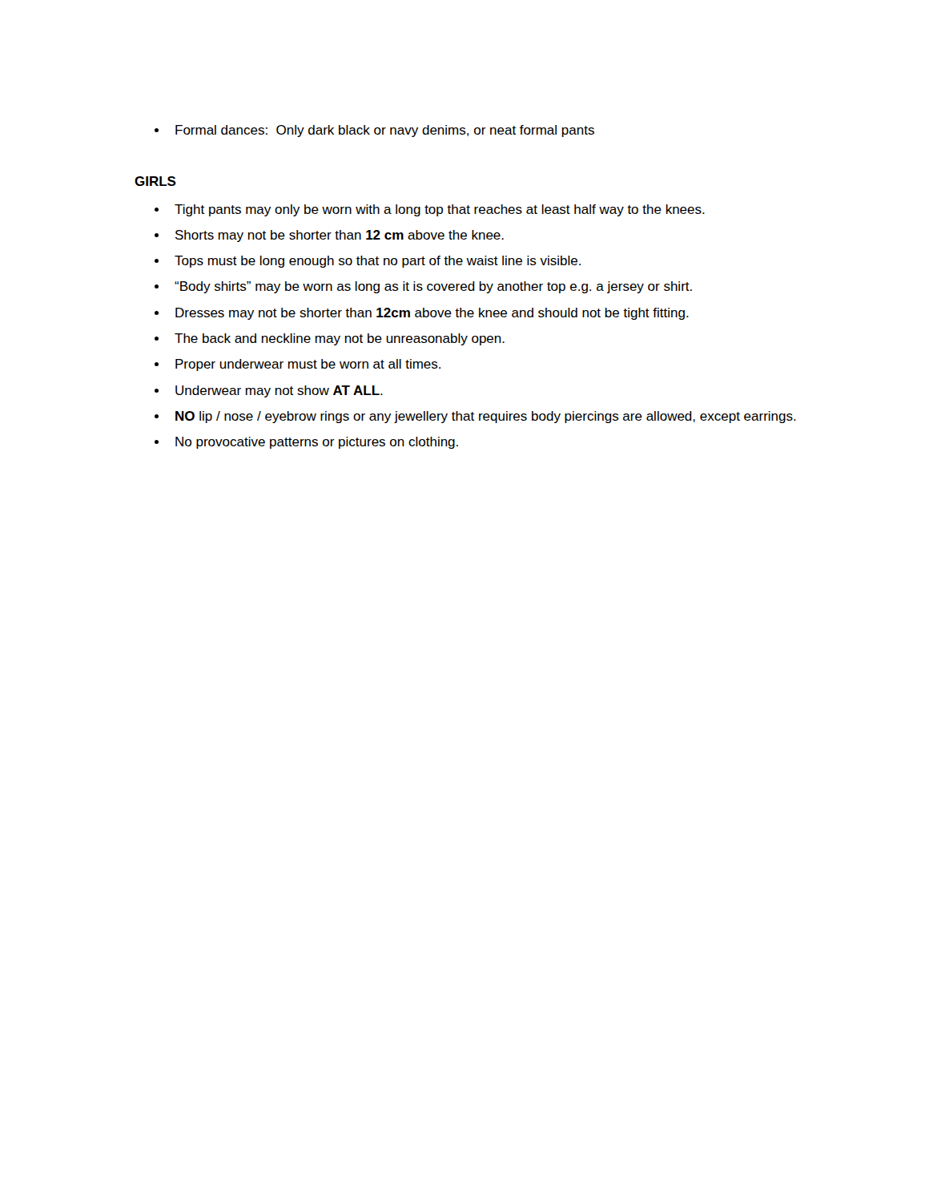Formal dances: Only dark black or navy denims, or neat formal pants
GIRLS
Tight pants may only be worn with a long top that reaches at least half way to the knees.
Shorts may not be shorter than 12 cm above the knee.
Tops must be long enough so that no part of the waist line is visible.
“Body shirts” may be worn as long as it is covered by another top e.g. a jersey or shirt.
Dresses may not be shorter than 12cm above the knee and should not be tight fitting.
The back and neckline may not be unreasonably open.
Proper underwear must be worn at all times.
Underwear may not show AT ALL.
NO lip / nose / eyebrow rings or any jewellery that requires body piercings are allowed, except earrings.
No provocative patterns or pictures on clothing.